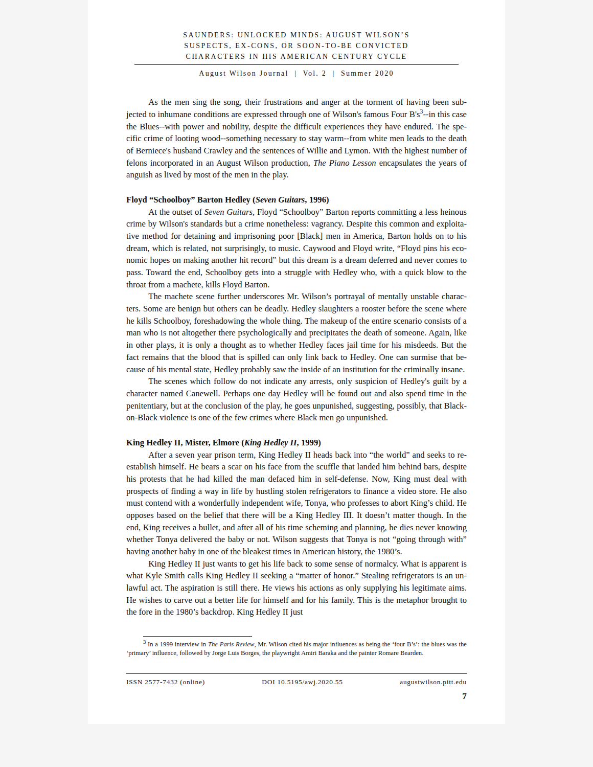Saunders: Unlocked Minds: August Wilson’s
Suspects, Ex-Cons, or Soon-to-be Convicted
Characters in His American Century Cycle
August Wilson Journal | Vol. 2 | Summer 2020
As the men sing the song, their frustrations and anger at the torment of having been subjected to inhumane conditions are expressed through one of Wilson's famous Four B's3--in this case the Blues--with power and nobility, despite the difficult experiences they have endured. The specific crime of looting wood--something necessary to stay warm--from white men leads to the death of Berniece's husband Crawley and the sentences of Willie and Lymon. With the highest number of felons incorporated in an August Wilson production, The Piano Lesson encapsulates the years of anguish as lived by most of the men in the play.
Floyd “Schoolboy” Barton Hedley (Seven Guitars, 1996)
At the outset of Seven Guitars, Floyd “Schoolboy” Barton reports committing a less heinous crime by Wilson's standards but a crime nonetheless: vagrancy. Despite this common and exploitative method for detaining and imprisoning poor [Black] men in America, Barton holds on to his dream, which is related, not surprisingly, to music. Caywood and Floyd write, “Floyd pins his economic hopes on making another hit record” but this dream is a dream deferred and never comes to pass. Toward the end, Schoolboy gets into a struggle with Hedley who, with a quick blow to the throat from a machete, kills Floyd Barton.
The machete scene further underscores Mr. Wilson’s portrayal of mentally unstable characters. Some are benign but others can be deadly. Hedley slaughters a rooster before the scene where he kills Schoolboy, foreshadowing the whole thing. The makeup of the entire scenario consists of a man who is not altogether there psychologically and precipitates the death of someone. Again, like in other plays, it is only a thought as to whether Hedley faces jail time for his misdeeds. But the fact remains that the blood that is spilled can only link back to Hedley. One can surmise that because of his mental state, Hedley probably saw the inside of an institution for the criminally insane.
The scenes which follow do not indicate any arrests, only suspicion of Hedley's guilt by a character named Canewell. Perhaps one day Hedley will be found out and also spend time in the penitentiary, but at the conclusion of the play, he goes unpunished, suggesting, possibly, that Black-on-Black violence is one of the few crimes where Black men go unpunished.
King Hedley II, Mister, Elmore (King Hedley II, 1999)
After a seven year prison term, King Hedley II heads back into “the world” and seeks to re-establish himself. He bears a scar on his face from the scuffle that landed him behind bars, despite his protests that he had killed the man defaced him in self-defense. Now, King must deal with prospects of finding a way in life by hustling stolen refrigerators to finance a video store. He also must contend with a wonderfully independent wife, Tonya, who professes to abort King’s child. He opposes based on the belief that there will be a King Hedley III. It doesn’t matter though. In the end, King receives a bullet, and after all of his time scheming and planning, he dies never knowing whether Tonya delivered the baby or not. Wilson suggests that Tonya is not “going through with” having another baby in one of the bleakest times in American history, the 1980’s.
King Hedley II just wants to get his life back to some sense of normalcy. What is apparent is what Kyle Smith calls King Hedley II seeking a “matter of honor.” Stealing refrigerators is an unlawful act. The aspiration is still there. He views his actions as only supplying his legitimate aims. He wishes to carve out a better life for himself and for his family. This is the metaphor brought to the fore in the 1980’s backdrop. King Hedley II just
3 In a 1999 interview in The Paris Review, Mr. Wilson cited his major influences as being the ‘four B’s’: the blues was the ‘primary’ influence, followed by Jorge Luis Borges, the playwright Amiri Baraka and the painter Romare Bearden.
ISSN 2577-7432 (online) DOI 10.5195/awj.2020.55 augustwilson.pitt.edu
7